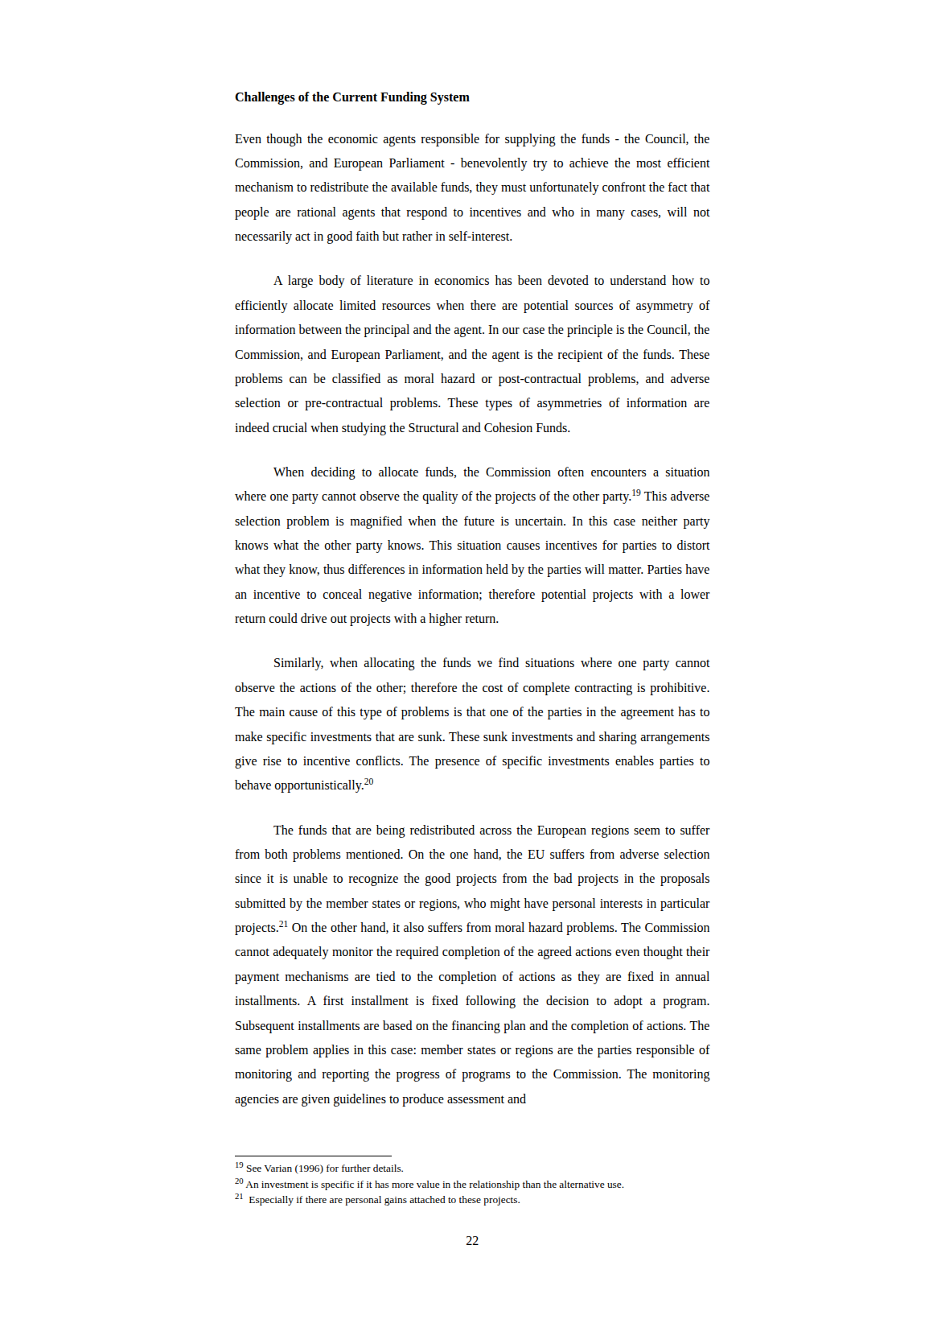Challenges of the Current Funding System
Even though the economic agents responsible for supplying the funds - the Council, the Commission, and European Parliament - benevolently try to achieve the most efficient mechanism to redistribute the available funds, they must unfortunately confront the fact that people are rational agents that respond to incentives and who in many cases, will not necessarily act in good faith but rather in self-interest.
A large body of literature in economics has been devoted to understand how to efficiently allocate limited resources when there are potential sources of asymmetry of information between the principal and the agent. In our case the principle is the Council, the Commission, and European Parliament, and the agent is the recipient of the funds. These problems can be classified as moral hazard or post-contractual problems, and adverse selection or pre-contractual problems. These types of asymmetries of information are indeed crucial when studying the Structural and Cohesion Funds.
When deciding to allocate funds, the Commission often encounters a situation where one party cannot observe the quality of the projects of the other party.19 This adverse selection problem is magnified when the future is uncertain. In this case neither party knows what the other party knows. This situation causes incentives for parties to distort what they know, thus differences in information held by the parties will matter. Parties have an incentive to conceal negative information; therefore potential projects with a lower return could drive out projects with a higher return.
Similarly, when allocating the funds we find situations where one party cannot observe the actions of the other; therefore the cost of complete contracting is prohibitive. The main cause of this type of problems is that one of the parties in the agreement has to make specific investments that are sunk. These sunk investments and sharing arrangements give rise to incentive conflicts. The presence of specific investments enables parties to behave opportunistically.20
The funds that are being redistributed across the European regions seem to suffer from both problems mentioned. On the one hand, the EU suffers from adverse selection since it is unable to recognize the good projects from the bad projects in the proposals submitted by the member states or regions, who might have personal interests in particular projects.21 On the other hand, it also suffers from moral hazard problems. The Commission cannot adequately monitor the required completion of the agreed actions even thought their payment mechanisms are tied to the completion of actions as they are fixed in annual installments. A first installment is fixed following the decision to adopt a program. Subsequent installments are based on the financing plan and the completion of actions. The same problem applies in this case: member states or regions are the parties responsible of monitoring and reporting the progress of programs to the Commission. The monitoring agencies are given guidelines to produce assessment and
19 See Varian (1996) for further details.
20 An investment is specific if it has more value in the relationship than the alternative use.
21 Especially if there are personal gains attached to these projects.
22